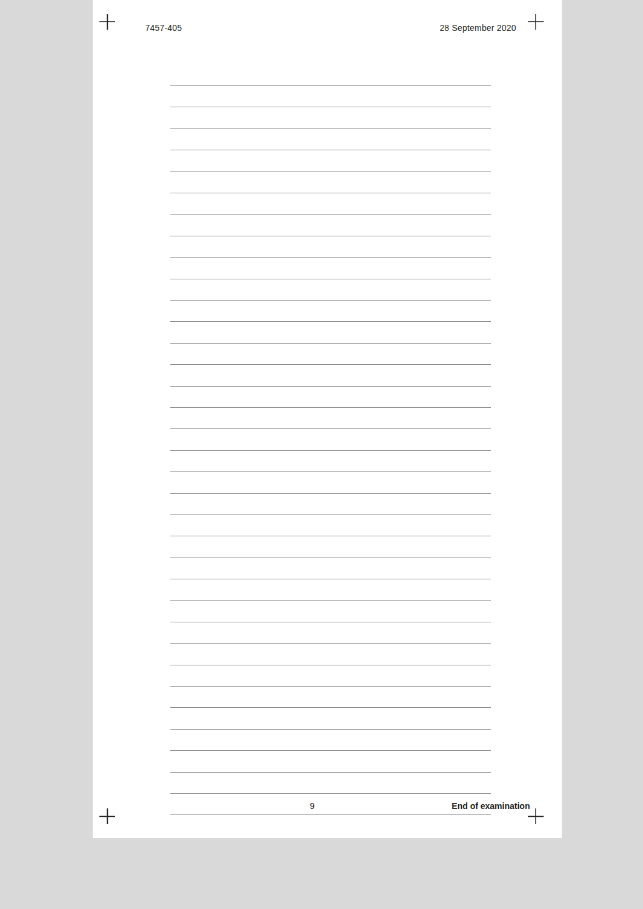7457-405 28 September 2020
9 End of examination